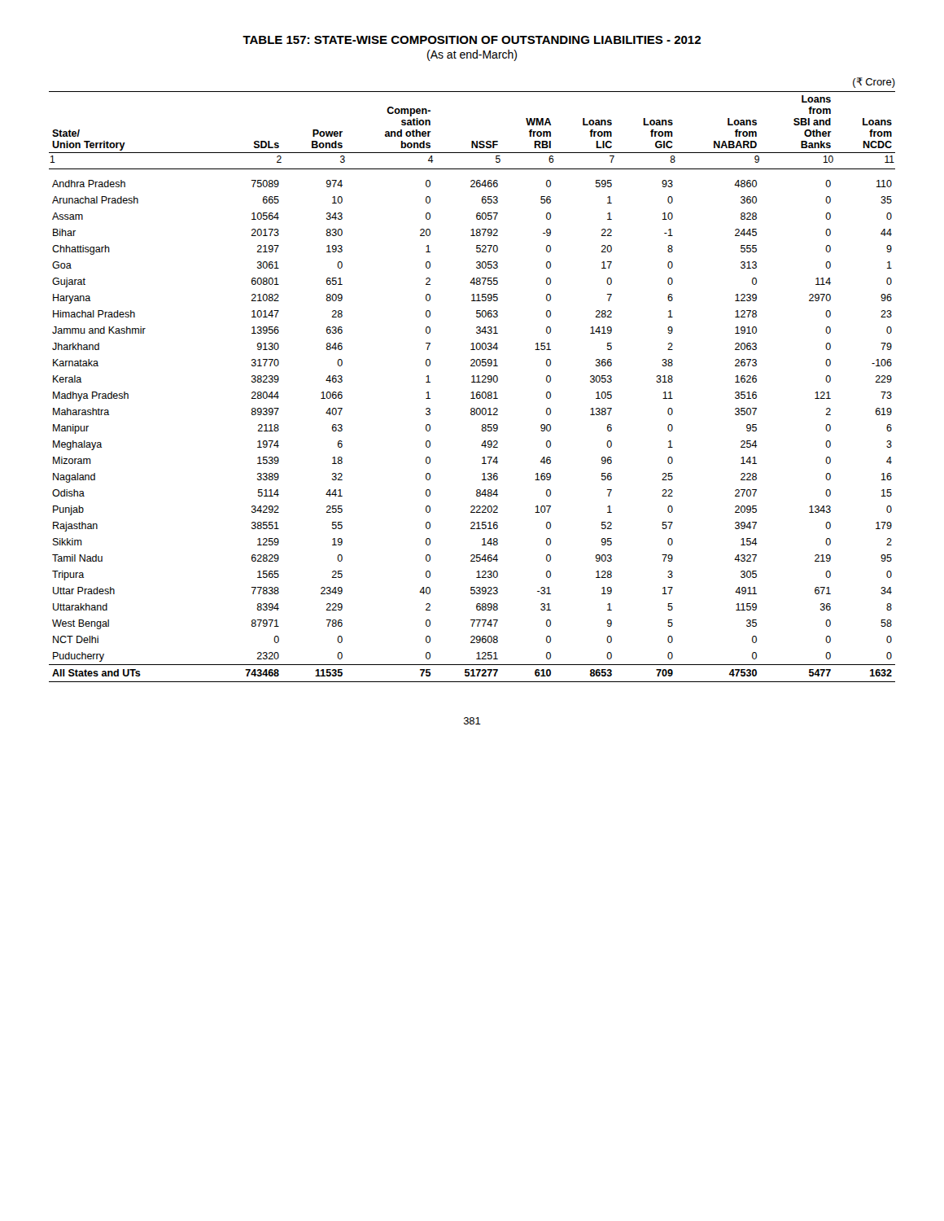TABLE 157: STATE-WISE COMPOSITION OF OUTSTANDING LIABILITIES - 2012
(As at end-March)
(₹ Crore)
| State/ Union Territory | SDLs | Power Bonds | Compen- sation and other bonds | NSSF | WMA from RBI | Loans from LIC | Loans from GIC | Loans from NABARD | Loans from SBI and Other Banks | Loans from NCDC |
| --- | --- | --- | --- | --- | --- | --- | --- | --- | --- | --- |
| 1 | 2 | 3 | 4 | 5 | 6 | 7 | 8 | 9 | 10 | 11 |
| Andhra Pradesh | 75089 | 974 | 0 | 26466 | 0 | 595 | 93 | 4860 | 0 | 110 |
| Arunachal Pradesh | 665 | 10 | 0 | 653 | 56 | 1 | 0 | 360 | 0 | 35 |
| Assam | 10564 | 343 | 0 | 6057 | 0 | 1 | 10 | 828 | 0 | 0 |
| Bihar | 20173 | 830 | 20 | 18792 | -9 | 22 | -1 | 2445 | 0 | 44 |
| Chhattisgarh | 2197 | 193 | 1 | 5270 | 0 | 20 | 8 | 555 | 0 | 9 |
| Goa | 3061 | 0 | 0 | 3053 | 0 | 17 | 0 | 313 | 0 | 1 |
| Gujarat | 60801 | 651 | 2 | 48755 | 0 | 0 | 0 | 0 | 114 | 0 |
| Haryana | 21082 | 809 | 0 | 11595 | 0 | 7 | 6 | 1239 | 2970 | 96 |
| Himachal Pradesh | 10147 | 28 | 0 | 5063 | 0 | 282 | 1 | 1278 | 0 | 23 |
| Jammu and Kashmir | 13956 | 636 | 0 | 3431 | 0 | 1419 | 9 | 1910 | 0 | 0 |
| Jharkhand | 9130 | 846 | 7 | 10034 | 151 | 5 | 2 | 2063 | 0 | 79 |
| Karnataka | 31770 | 0 | 0 | 20591 | 0 | 366 | 38 | 2673 | 0 | -106 |
| Kerala | 38239 | 463 | 1 | 11290 | 0 | 3053 | 318 | 1626 | 0 | 229 |
| Madhya Pradesh | 28044 | 1066 | 1 | 16081 | 0 | 105 | 11 | 3516 | 121 | 73 |
| Maharashtra | 89397 | 407 | 3 | 80012 | 0 | 1387 | 0 | 3507 | 2 | 619 |
| Manipur | 2118 | 63 | 0 | 859 | 90 | 6 | 0 | 95 | 0 | 6 |
| Meghalaya | 1974 | 6 | 0 | 492 | 0 | 0 | 1 | 254 | 0 | 3 |
| Mizoram | 1539 | 18 | 0 | 174 | 46 | 96 | 0 | 141 | 0 | 4 |
| Nagaland | 3389 | 32 | 0 | 136 | 169 | 56 | 25 | 228 | 0 | 16 |
| Odisha | 5114 | 441 | 0 | 8484 | 0 | 7 | 22 | 2707 | 0 | 15 |
| Punjab | 34292 | 255 | 0 | 22202 | 107 | 1 | 0 | 2095 | 1343 | 0 |
| Rajasthan | 38551 | 55 | 0 | 21516 | 0 | 52 | 57 | 3947 | 0 | 179 |
| Sikkim | 1259 | 19 | 0 | 148 | 0 | 95 | 0 | 154 | 0 | 2 |
| Tamil Nadu | 62829 | 0 | 0 | 25464 | 0 | 903 | 79 | 4327 | 219 | 95 |
| Tripura | 1565 | 25 | 0 | 1230 | 0 | 128 | 3 | 305 | 0 | 0 |
| Uttar Pradesh | 77838 | 2349 | 40 | 53923 | -31 | 19 | 17 | 4911 | 671 | 34 |
| Uttarakhand | 8394 | 229 | 2 | 6898 | 31 | 1 | 5 | 1159 | 36 | 8 |
| West Bengal | 87971 | 786 | 0 | 77747 | 0 | 9 | 5 | 35 | 0 | 58 |
| NCT Delhi | 0 | 0 | 0 | 29608 | 0 | 0 | 0 | 0 | 0 | 0 |
| Puducherry | 2320 | 0 | 0 | 1251 | 0 | 0 | 0 | 0 | 0 | 0 |
| All States and UTs | 743468 | 11535 | 75 | 517277 | 610 | 8653 | 709 | 47530 | 5477 | 1632 |
381